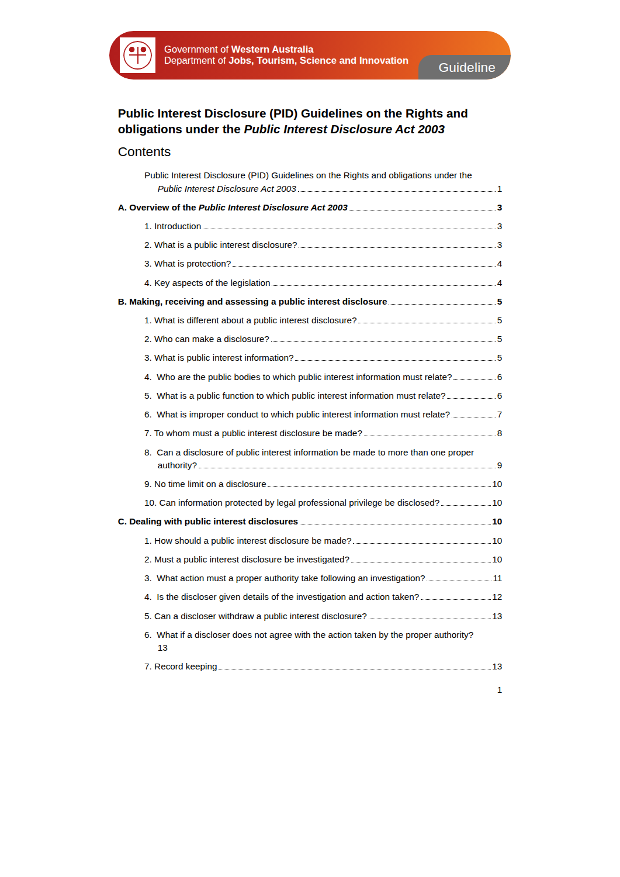Government of Western Australia
Department of Jobs, Tourism, Science and Innovation
Guideline
Public Interest Disclosure (PID) Guidelines on the Rights and obligations under the Public Interest Disclosure Act 2003
Contents
Public Interest Disclosure (PID) Guidelines on the Rights and obligations under the
Public Interest Disclosure Act 2003 1
A. Overview of the Public Interest Disclosure Act 2003 3
1. Introduction 3
2. What is a public interest disclosure? 3
3. What is protection? 4
4. Key aspects of the legislation 4
B. Making, receiving and assessing a public interest disclosure 5
1. What is different about a public interest disclosure? 5
2. Who can make a disclosure? 5
3. What is public interest information? 5
4. Who are the public bodies to which public interest information must relate? 6
5. What is a public function to which public interest information must relate? 6
6. What is improper conduct to which public interest information must relate? 7
7. To whom must a public interest disclosure be made? 8
8. Can a disclosure of public interest information be made to more than one proper
authority? 9
9. No time limit on a disclosure 10
10. Can information protected by legal professional privilege be disclosed? 10
C. Dealing with public interest disclosures 10
1. How should a public interest disclosure be made? 10
2. Must a public interest disclosure be investigated? 10
3. What action must a proper authority take following an investigation? 11
4. Is the discloser given details of the investigation and action taken? 12
5. Can a discloser withdraw a public interest disclosure? 13
6. What if a discloser does not agree with the action taken by the proper authority?
13
7. Record keeping 13
1